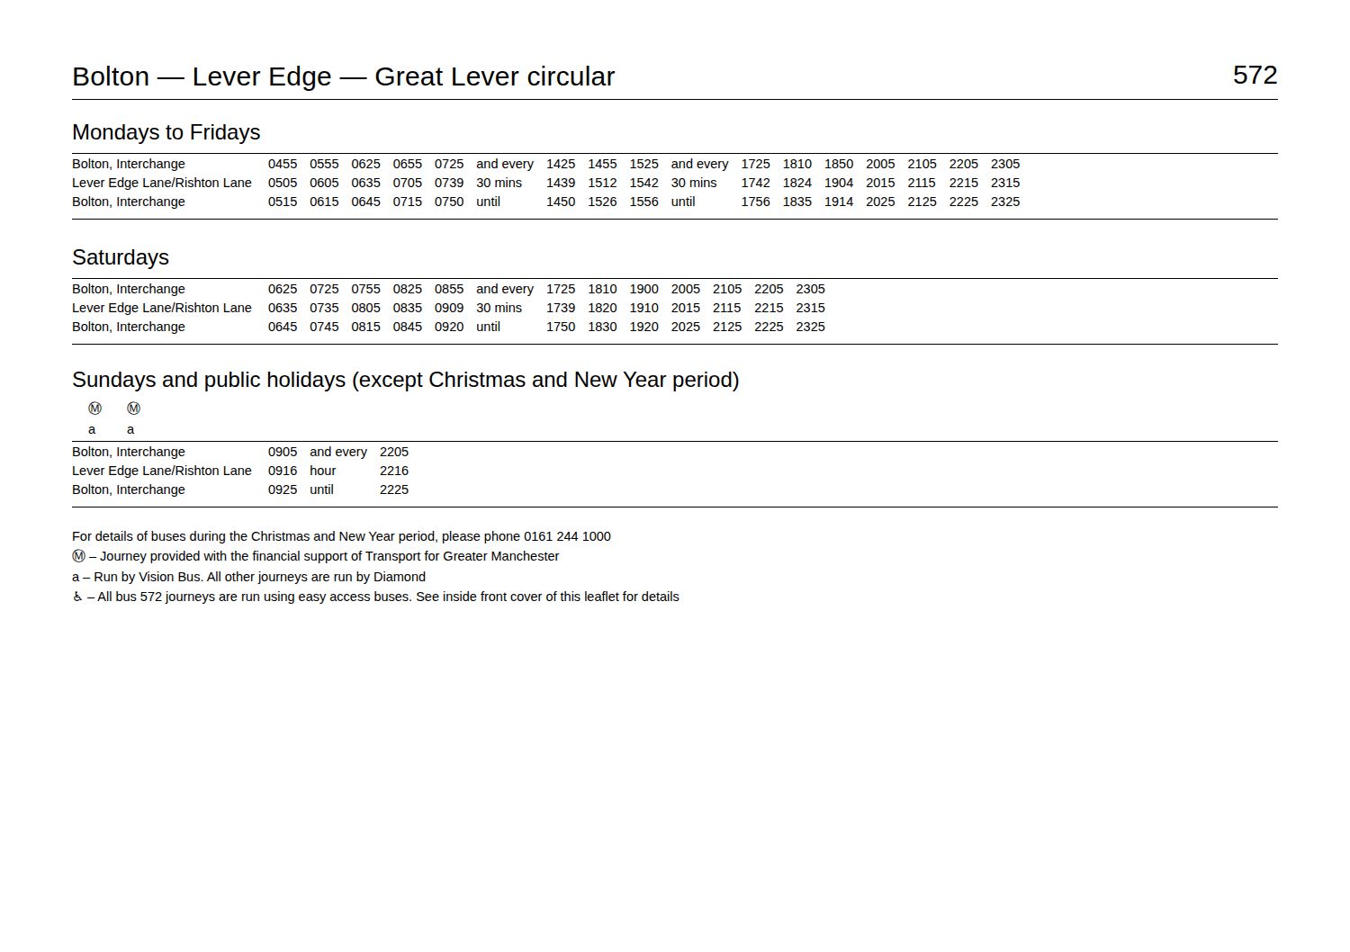Bolton — Lever Edge — Great Lever circular
572
Mondays to Fridays
| Bolton, Interchange | 0455 | 0555 | 0625 | 0655 | 0725 | and every | 1425 | 1455 | 1525 | and every | 1725 | 1810 | 1850 | 2005 | 2105 | 2205 | 2305 |
| Lever Edge Lane/Rishton Lane | 0505 | 0605 | 0635 | 0705 | 0739 | 30 mins | 1439 | 1512 | 1542 | 30 mins | 1742 | 1824 | 1904 | 2015 | 2115 | 2215 | 2315 |
| Bolton, Interchange | 0515 | 0615 | 0645 | 0715 | 0750 | until | 1450 | 1526 | 1556 | until | 1756 | 1835 | 1914 | 2025 | 2125 | 2225 | 2325 |
Saturdays
| Bolton, Interchange | 0625 | 0725 | 0755 | 0825 | 0855 | and every | 1725 | 1810 | 1900 | 2005 | 2105 | 2205 | 2305 |
| Lever Edge Lane/Rishton Lane | 0635 | 0735 | 0805 | 0835 | 0909 | 30 mins | 1739 | 1820 | 1910 | 2015 | 2115 | 2215 | 2315 |
| Bolton, Interchange | 0645 | 0745 | 0815 | 0845 | 0920 | until | 1750 | 1830 | 1920 | 2025 | 2125 | 2225 | 2325 |
Sundays and public holidays (except Christmas and New Year period)
| | Ⓜ | | Ⓜ |
| | a | | a |
| Bolton, Interchange | 0905 | and every | 2205 |
| Lever Edge Lane/Rishton Lane | 0916 | hour | 2216 |
| Bolton, Interchange | 0925 | until | 2225 |
For details of buses during the Christmas and New Year period, please phone 0161 244 1000
Ⓜ – Journey provided with the financial support of Transport for Greater Manchester
a – Run by Vision Bus. All other journeys are run by Diamond
♿ – All bus 572 journeys are run using easy access buses. See inside front cover of this leaflet for details